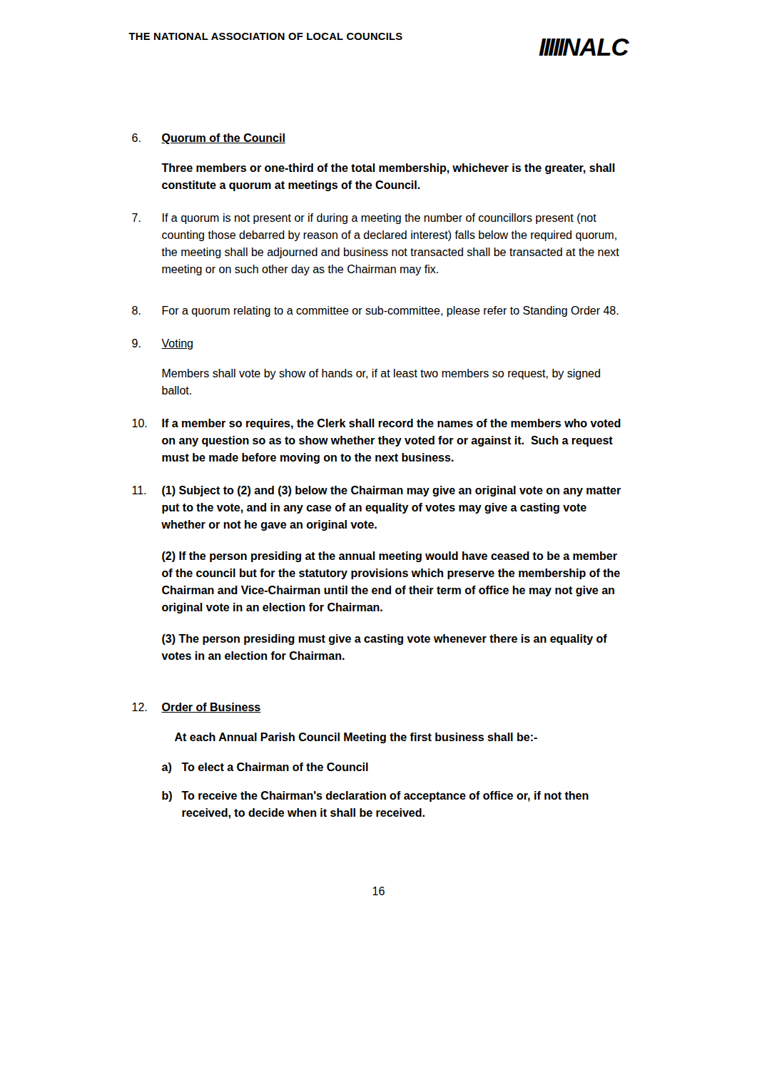THE NATIONAL ASSOCIATION OF LOCAL COUNCILS
IIIIINALC
6.
Quorum of the Council
Three members or one-third of the total membership, whichever is the greater, shall constitute a quorum at meetings of the Council.
7.
If a quorum is not present or if during a meeting the number of councillors present (not counting those debarred by reason of a declared interest) falls below the required quorum, the meeting shall be adjourned and business not transacted shall be transacted at the next meeting or on such other day as the Chairman may fix.
8.
For a quorum relating to a committee or sub-committee, please refer to Standing Order 48.
9.
Voting
Members shall vote by show of hands or, if at least two members so request, by signed ballot.
10.
If a member so requires, the Clerk shall record the names of the members who voted on any question so as to show whether they voted for or against it. Such a request must be made before moving on to the next business.
11.
(1) Subject to (2) and (3) below the Chairman may give an original vote on any matter put to the vote, and in any case of an equality of votes may give a casting vote whether or not he gave an original vote.
(2) If the person presiding at the annual meeting would have ceased to be a member of the council but for the statutory provisions which preserve the membership of the Chairman and Vice-Chairman until the end of their term of office he may not give an original vote in an election for Chairman.
(3) The person presiding must give a casting vote whenever there is an equality of votes in an election for Chairman.
12.
Order of Business
At each Annual Parish Council Meeting the first business shall be:-
a) To elect a Chairman of the Council
b) To receive the Chairman's declaration of acceptance of office or, if not then received, to decide when it shall be received.
16